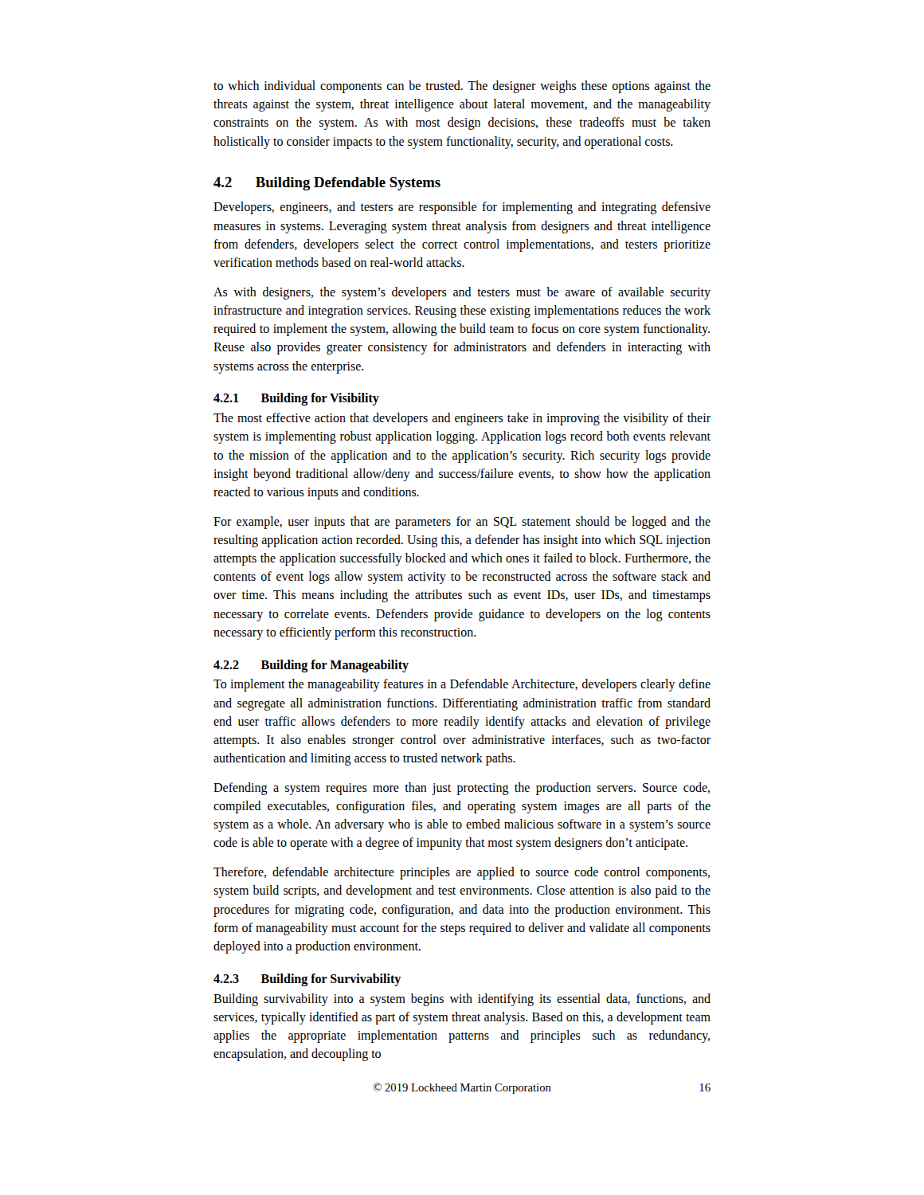to which individual components can be trusted. The designer weighs these options against the threats against the system, threat intelligence about lateral movement, and the manageability constraints on the system. As with most design decisions, these tradeoffs must be taken holistically to consider impacts to the system functionality, security, and operational costs.
4.2 Building Defendable Systems
Developers, engineers, and testers are responsible for implementing and integrating defensive measures in systems. Leveraging system threat analysis from designers and threat intelligence from defenders, developers select the correct control implementations, and testers prioritize verification methods based on real-world attacks.
As with designers, the system’s developers and testers must be aware of available security infrastructure and integration services. Reusing these existing implementations reduces the work required to implement the system, allowing the build team to focus on core system functionality. Reuse also provides greater consistency for administrators and defenders in interacting with systems across the enterprise.
4.2.1 Building for Visibility
The most effective action that developers and engineers take in improving the visibility of their system is implementing robust application logging. Application logs record both events relevant to the mission of the application and to the application’s security. Rich security logs provide insight beyond traditional allow/deny and success/failure events, to show how the application reacted to various inputs and conditions.
For example, user inputs that are parameters for an SQL statement should be logged and the resulting application action recorded. Using this, a defender has insight into which SQL injection attempts the application successfully blocked and which ones it failed to block. Furthermore, the contents of event logs allow system activity to be reconstructed across the software stack and over time. This means including the attributes such as event IDs, user IDs, and timestamps necessary to correlate events. Defenders provide guidance to developers on the log contents necessary to efficiently perform this reconstruction.
4.2.2 Building for Manageability
To implement the manageability features in a Defendable Architecture, developers clearly define and segregate all administration functions. Differentiating administration traffic from standard end user traffic allows defenders to more readily identify attacks and elevation of privilege attempts. It also enables stronger control over administrative interfaces, such as two-factor authentication and limiting access to trusted network paths.
Defending a system requires more than just protecting the production servers. Source code, compiled executables, configuration files, and operating system images are all parts of the system as a whole. An adversary who is able to embed malicious software in a system’s source code is able to operate with a degree of impunity that most system designers don’t anticipate.
Therefore, defendable architecture principles are applied to source code control components, system build scripts, and development and test environments. Close attention is also paid to the procedures for migrating code, configuration, and data into the production environment. This form of manageability must account for the steps required to deliver and validate all components deployed into a production environment.
4.2.3 Building for Survivability
Building survivability into a system begins with identifying its essential data, functions, and services, typically identified as part of system threat analysis. Based on this, a development team applies the appropriate implementation patterns and principles such as redundancy, encapsulation, and decoupling to
© 2019 Lockheed Martin Corporation
16